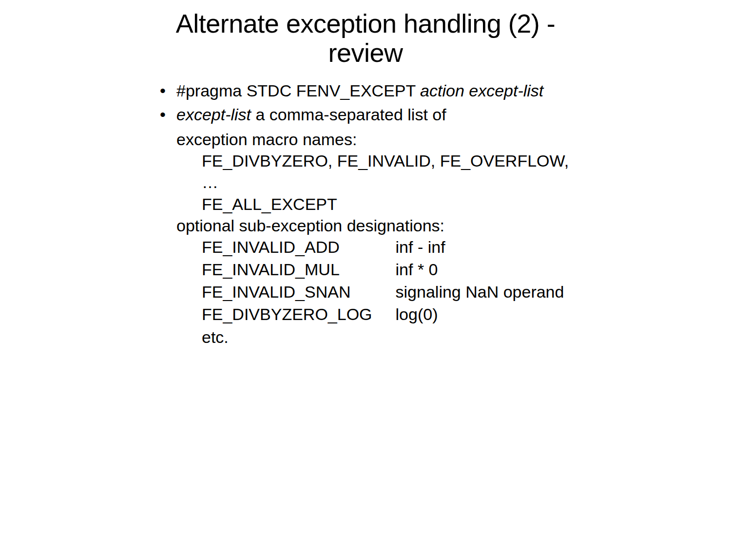Alternate exception handling (2) - review
#pragma STDC FENV_EXCEPT action except-list
except-list a comma-separated list of
exception macro names:
FE_DIVBYZERO, FE_INVALID, FE_OVERFLOW, …
FE_ALL_EXCEPT
optional sub-exception designations:
| FE_INVALID_ADD | inf - inf |
| FE_INVALID_MUL | inf * 0 |
| FE_INVALID_SNAN | signaling NaN operand |
| FE_DIVBYZERO_LOG | log(0) |
etc.